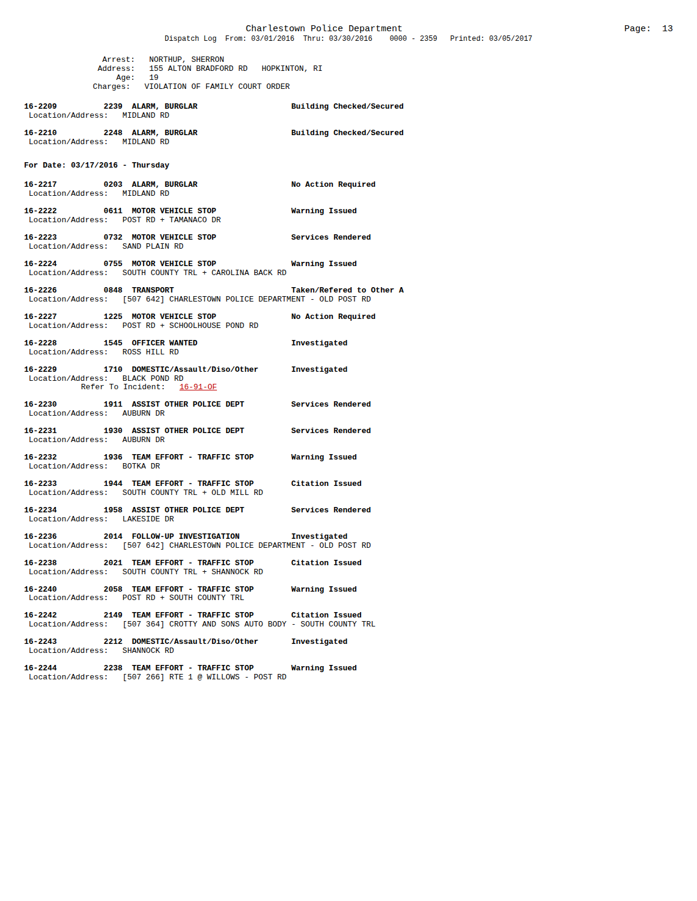Charlestown Police DepartmentPage: 13
Dispatch Log From: 03/01/2016 Thru: 03/30/2016 0000 - 2359 Printed: 03/05/2017
Arrest: NORTHUP, SHERRON Address: 155 ALTON BRADFORD RD HOPKINTON, RI Age: 19 Charges: VIOLATION OF FAMILY COURT ORDER
16-2209 2239 ALARM, BURGLAR Building Checked/Secured
Location/Address: MIDLAND RD
16-2210 2248 ALARM, BURGLAR Building Checked/Secured
Location/Address: MIDLAND RD
For Date: 03/17/2016 - Thursday
16-2217 0203 ALARM, BURGLAR No Action Required
Location/Address: MIDLAND RD
16-2222 0611 MOTOR VEHICLE STOP Warning Issued
Location/Address: POST RD + TAMANACO DR
16-2223 0732 MOTOR VEHICLE STOP Services Rendered
Location/Address: SAND PLAIN RD
16-2224 0755 MOTOR VEHICLE STOP Warning Issued
Location/Address: SOUTH COUNTY TRL + CAROLINA BACK RD
16-2226 0848 TRANSPORT Taken/Refered to Other A
Location/Address: [507 642] CHARLESTOWN POLICE DEPARTMENT - OLD POST RD
16-2227 1225 MOTOR VEHICLE STOP No Action Required
Location/Address: POST RD + SCHOOLHOUSE POND RD
16-2228 1545 OFFICER WANTED Investigated
Location/Address: ROSS HILL RD
16-2229 1710 DOMESTIC/Assault/Diso/Other Investigated
Location/Address: BLACK POND RD
Refer To Incident: 16-91-OF
16-2230 1911 ASSIST OTHER POLICE DEPT Services Rendered
Location/Address: AUBURN DR
16-2231 1930 ASSIST OTHER POLICE DEPT Services Rendered
Location/Address: AUBURN DR
16-2232 1936 TEAM EFFORT - TRAFFIC STOP Warning Issued
Location/Address: BOTKA DR
16-2233 1944 TEAM EFFORT - TRAFFIC STOP Citation Issued
Location/Address: SOUTH COUNTY TRL + OLD MILL RD
16-2234 1958 ASSIST OTHER POLICE DEPT Services Rendered
Location/Address: LAKESIDE DR
16-2236 2014 FOLLOW-UP INVESTIGATION Investigated
Location/Address: [507 642] CHARLESTOWN POLICE DEPARTMENT - OLD POST RD
16-2238 2021 TEAM EFFORT - TRAFFIC STOP Citation Issued
Location/Address: SOUTH COUNTY TRL + SHANNOCK RD
16-2240 2058 TEAM EFFORT - TRAFFIC STOP Warning Issued
Location/Address: POST RD + SOUTH COUNTY TRL
16-2242 2149 TEAM EFFORT - TRAFFIC STOP Citation Issued
Location/Address: [507 364] CROTTY AND SONS AUTO BODY - SOUTH COUNTY TRL
16-2243 2212 DOMESTIC/Assault/Diso/Other Investigated
Location/Address: SHANNOCK RD
16-2244 2238 TEAM EFFORT - TRAFFIC STOP Warning Issued
Location/Address: [507 266] RTE 1 @ WILLOWS - POST RD